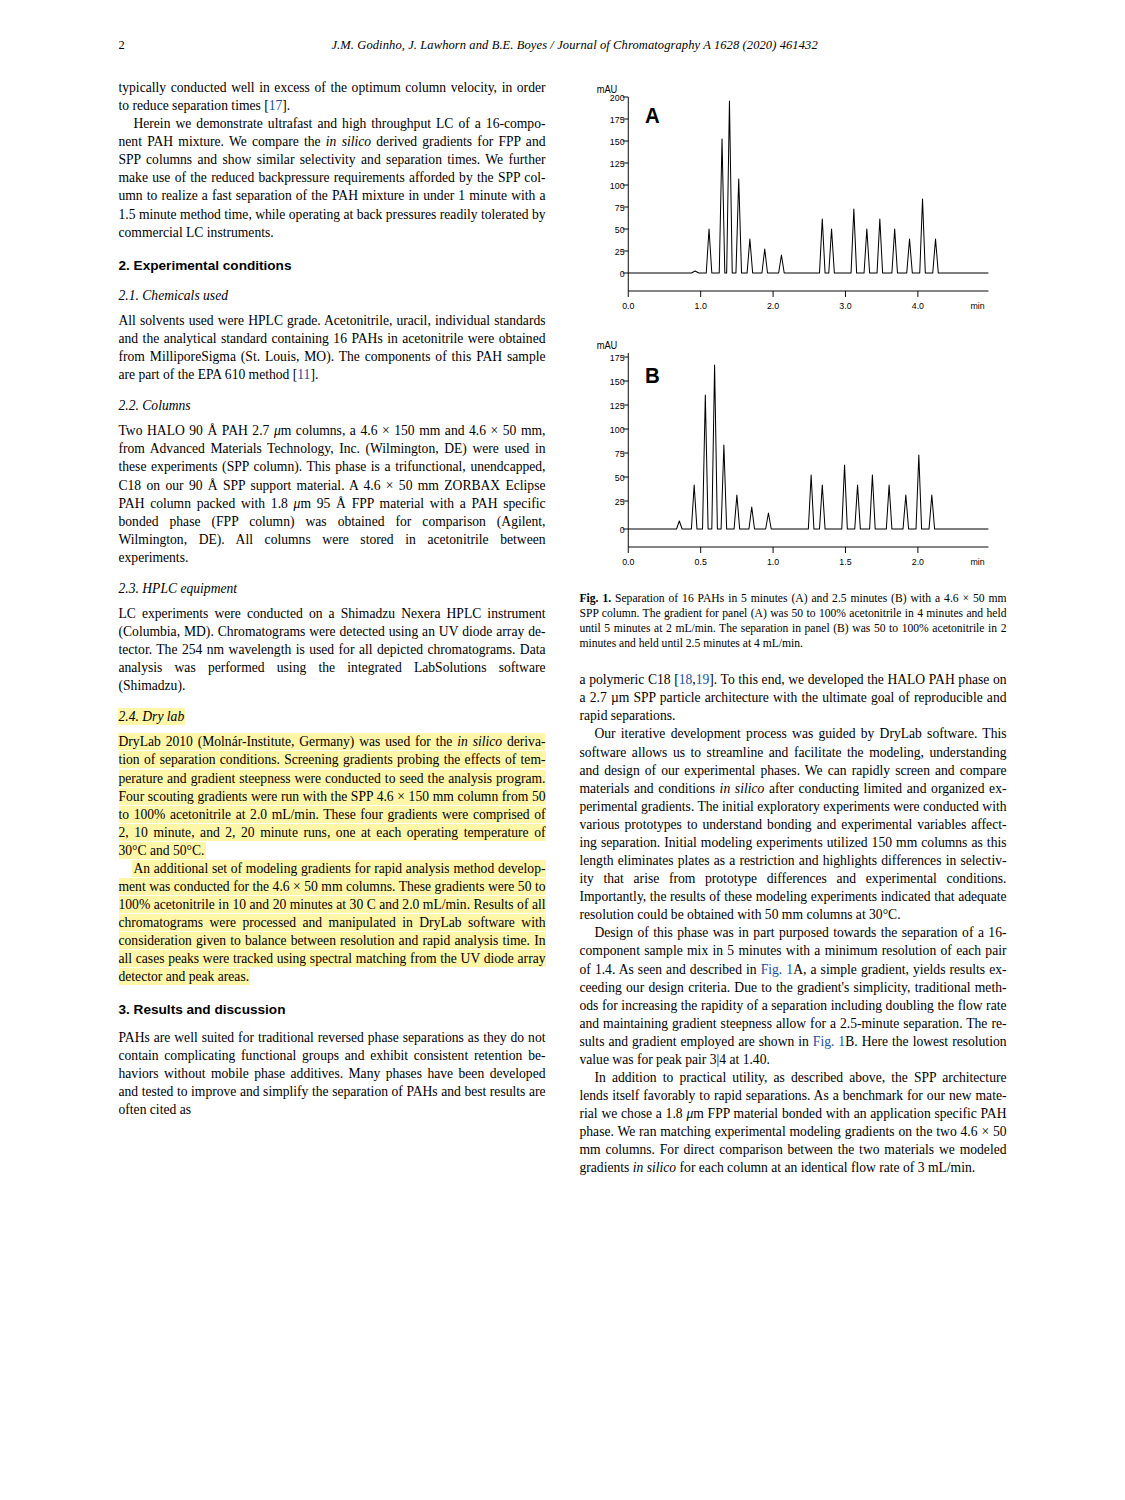2
J.M. Godinho, J. Lawhorn and B.E. Boyes / Journal of Chromatography A 1628 (2020) 461432
typically conducted well in excess of the optimum column velocity, in order to reduce separation times [17].
Herein we demonstrate ultrafast and high throughput LC of a 16-component PAH mixture. We compare the in silico derived gradients for FPP and SPP columns and show similar selectivity and separation times. We further make use of the reduced backpressure requirements afforded by the SPP column to realize a fast separation of the PAH mixture in under 1 minute with a 1.5 minute method time, while operating at back pressures readily tolerated by commercial LC instruments.
2. Experimental conditions
2.1. Chemicals used
All solvents used were HPLC grade. Acetonitrile, uracil, individual standards and the analytical standard containing 16 PAHs in acetonitrile were obtained from MilliporeSigma (St. Louis, MO). The components of this PAH sample are part of the EPA 610 method [11].
2.2. Columns
Two HALO 90 Å PAH 2.7 μm columns, a 4.6 × 150 mm and 4.6 × 50 mm, from Advanced Materials Technology, Inc. (Wilmington, DE) were used in these experiments (SPP column). This phase is a trifunctional, unendcapped, C18 on our 90 Å SPP support material. A 4.6 × 50 mm ZORBAX Eclipse PAH column packed with 1.8 μm 95 Å FPP material with a PAH specific bonded phase (FPP column) was obtained for comparison (Agilent, Wilmington, DE). All columns were stored in acetonitrile between experiments.
2.3. HPLC equipment
LC experiments were conducted on a Shimadzu Nexera HPLC instrument (Columbia, MD). Chromatograms were detected using an UV diode array detector. The 254 nm wavelength is used for all depicted chromatograms. Data analysis was performed using the integrated LabSolutions software (Shimadzu).
2.4. Dry lab
DryLab 2010 (Molnár-Institute, Germany) was used for the in silico derivation of separation conditions. Screening gradients probing the effects of temperature and gradient steepness were conducted to seed the analysis program. Four scouting gradients were run with the SPP 4.6 × 150 mm column from 50 to 100% acetonitrile at 2.0 mL/min. These four gradients were comprised of 2, 10 minute, and 2, 20 minute runs, one at each operating temperature of 30°C and 50°C.
An additional set of modeling gradients for rapid analysis method development was conducted for the 4.6 × 50 mm columns. These gradients were 50 to 100% acetonitrile in 10 and 20 minutes at 30 C and 2.0 mL/min. Results of all chromatograms were processed and manipulated in DryLab software with consideration given to balance between resolution and rapid analysis time. In all cases peaks were tracked using spectral matching from the UV diode array detector and peak areas.
3. Results and discussion
PAHs are well suited for traditional reversed phase separations as they do not contain complicating functional groups and exhibit consistent retention behaviors without mobile phase additives. Many phases have been developed and tested to improve and simplify the separation of PAHs and best results are often cited as
200 175 150 125 100 75 50 25 0 0.0 1.0 2.0 3.0 4.0 min mAU A
175 150 125 100 75 50 25 0 0.0 0.5 1.0 1.5 2.0 min mAU B
Fig. 1. Separation of 16 PAHs in 5 minutes (A) and 2.5 minutes (B) with a 4.6 × 50 mm SPP column. The gradient for panel (A) was 50 to 100% acetonitrile in 4 minutes and held until 5 minutes at 2 mL/min. The separation in panel (B) was 50 to 100% acetonitrile in 2 minutes and held until 2.5 minutes at 4 mL/min.
a polymeric C18 [18,19]. To this end, we developed the HALO PAH phase on a 2.7 µm SPP particle architecture with the ultimate goal of reproducible and rapid separations.
Our iterative development process was guided by DryLab software. This software allows us to streamline and facilitate the modeling, understanding and design of our experimental phases. We can rapidly screen and compare materials and conditions in silico after conducting limited and organized experimental gradients. The initial exploratory experiments were conducted with various prototypes to understand bonding and experimental variables affecting separation. Initial modeling experiments utilized 150 mm columns as this length eliminates plates as a restriction and highlights differences in selectivity that arise from prototype differences and experimental conditions. Importantly, the results of these modeling experiments indicated that adequate resolution could be obtained with 50 mm columns at 30°C.
Design of this phase was in part purposed towards the separation of a 16-component sample mix in 5 minutes with a minimum resolution of each pair of 1.4. As seen and described in Fig. 1 A, a simple gradient, yields results exceeding our design criteria. Due to the gradient's simplicity, traditional methods for increasing the rapidity of a separation including doubling the flow rate and maintaining gradient steepness allow for a 2.5-minute separation. The results and gradient employed are shown in Fig. 1 B. Here the lowest resolution value was for peak pair 3|4 at 1.40.
In addition to practical utility, as described above, the SPP architecture lends itself favorably to rapid separations. As a benchmark for our new material we chose a 1.8 μm FPP material bonded with an application specific PAH phase. We ran matching experimental modeling gradients on the two 4.6 × 50 mm columns. For direct comparison between the two materials we modeled gradients in silico for each column at an identical flow rate of 3 mL/min.